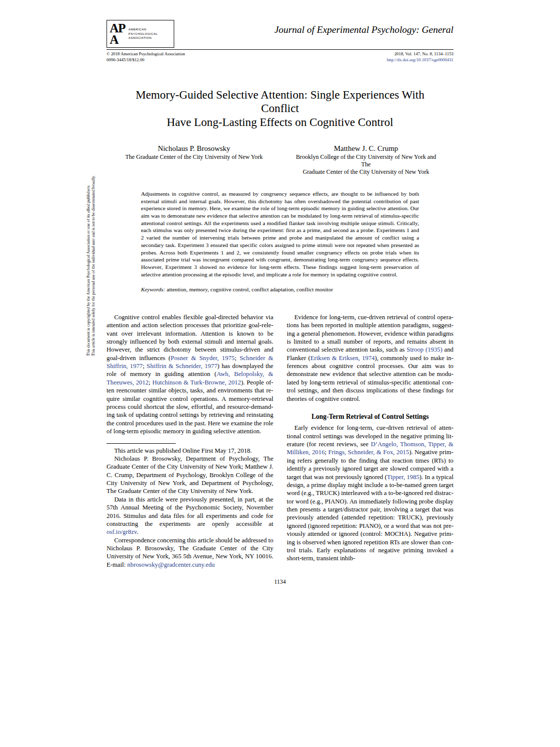This document is copyrighted by the American Psychological Association or one of its allied publishers.
This article is intended solely for the personal use of the individual user and is not to be disseminated broadly.
AP
A
American
Psychological
Association
Journal of Experimental Psychology: General
© 2018 American Psychological Association
0096-3445/18/$12.00
2018, Vol. 147, No. 8, 1134–1153
http://dx.doi.org/10.1037/xge0000431
Memory-Guided Selective Attention: Single Experiences With Conflict
Have Long-Lasting Effects on Cognitive Control
Nicholaus P. Brosowsky
The Graduate Center of the City University of New York
Matthew J. C. Crump
Brooklyn College of the City University of New York and The
Graduate Center of the City University of New York
Adjustments in cognitive control, as measured by congruency sequence effects, are thought to be influenced by both external stimuli and internal goals. However, this dichotomy has often overshadowed the potential contribution of past experience stored in memory. Here, we examine the role of long-term episodic memory in guiding selective attention. Our aim was to demonstrate new evidence that selective attention can be modulated by long-term retrieval of stimulus-specific attentional control settings. All the experiments used a modified flanker task involving multiple unique stimuli. Critically, each stimulus was only presented twice during the experiment: first as a prime, and second as a probe. Experiments 1 and 2 varied the number of intervening trials between prime and probe and manipulated the amount of conflict using a secondary task. Experiment 3 ensured that specific colors assigned to prime stimuli were not repeated when presented as probes. Across both Experiments 1 and 2, we consistently found smaller congruency effects on probe trials when its associated prime trial was incongruent compared with congruent, demonstrating long-term congruency sequence effects. However, Experiment 3 showed no evidence for long-term effects. These findings suggest long-term preservation of selective attention processing at the episodic level, and implicate a role for memory in updating cognitive control.
Keywords: attention, memory, cognitive control, conflict adaptation, conflict monitor
Cognitive control enables flexible goal-directed behavior via attention and action selection processes that prioritize goal-relevant over irrelevant information. Attention is known to be strongly influenced by both external stimuli and internal goals. However, the strict dichotomy between stimulus-driven and goal-driven influences (Posner & Snyder, 1975; Schneider & Shiffrin, 1977; Shiffrin & Schneider, 1977) has downplayed the role of memory in guiding attention (Awh, Belopolsky, & Theeuwes, 2012; Hutchinson & Turk-Browne, 2012). People often reencounter similar objects, tasks, and environments that require similar cognitive control operations. A memory-retrieval process could shortcut the slow, effortful, and resource-demanding task of updating control settings by retrieving and reinstating the control procedures used in the past. Here we examine the role of long-term episodic memory in guiding selective attention.
This article was published Online First May 17, 2018.
Nicholaus P. Brosowsky, Department of Psychology, The Graduate Center of the City University of New York; Matthew J. C. Crump, Department of Psychology, Brooklyn College of the City University of New York, and Department of Psychology, The Graduate Center of the City University of New York.
Data in this article were previously presented, in part, at the 57th Annual Meeting of the Psychonomic Society, November 2016. Stimulus and data files for all experiments and code for constructing the experiments are openly accessible at osf.io/gr8zv.
Correspondence concerning this article should be addressed to Nicholaus P. Brosowsky, The Graduate Center of the City University of New York, 365 5th Avenue, New York, NY 10016. E-mail: nbrosowsky@gradcenter.cuny.edu
Evidence for long-term, cue-driven retrieval of control operations has been reported in multiple attention paradigms, suggesting a general phenomenon. However, evidence within paradigms is limited to a small number of reports, and remains absent in conventional selective attention tasks, such as Stroop (1935) and Flanker (Eriksen & Eriksen, 1974), commonly used to make inferences about cognitive control processes. Our aim was to demonstrate new evidence that selective attention can be modulated by long-term retrieval of stimulus-specific attentional control settings, and then discuss implications of these findings for theories of cognitive control.
Long-Term Retrieval of Control Settings
Early evidence for long-term, cue-driven retrieval of attentional control settings was developed in the negative priming literature (for recent reviews, see D’Angelo, Thomson, Tipper, & Milliken, 2016; Frings, Schneider, & Fox, 2015). Negative priming refers generally to the finding that reaction times (RTs) to identify a previously ignored target are slowed compared with a target that was not previously ignored (Tipper, 1985). In a typical design, a prime display might include a to-be-named green target word (e.g., TRUCK) interleaved with a to-be-ignored red distractor word (e.g., PIANO). An immediately following probe display then presents a target/distractor pair, involving a target that was previously attended (attended repetition: TRUCK), previously ignored (ignored repetition: PIANO), or a word that was not previously attended or ignored (control: MOCHA). Negative priming is observed when ignored repetition RTs are slower than control trials. Early explanations of negative priming invoked a short-term, transient inhib-
1134